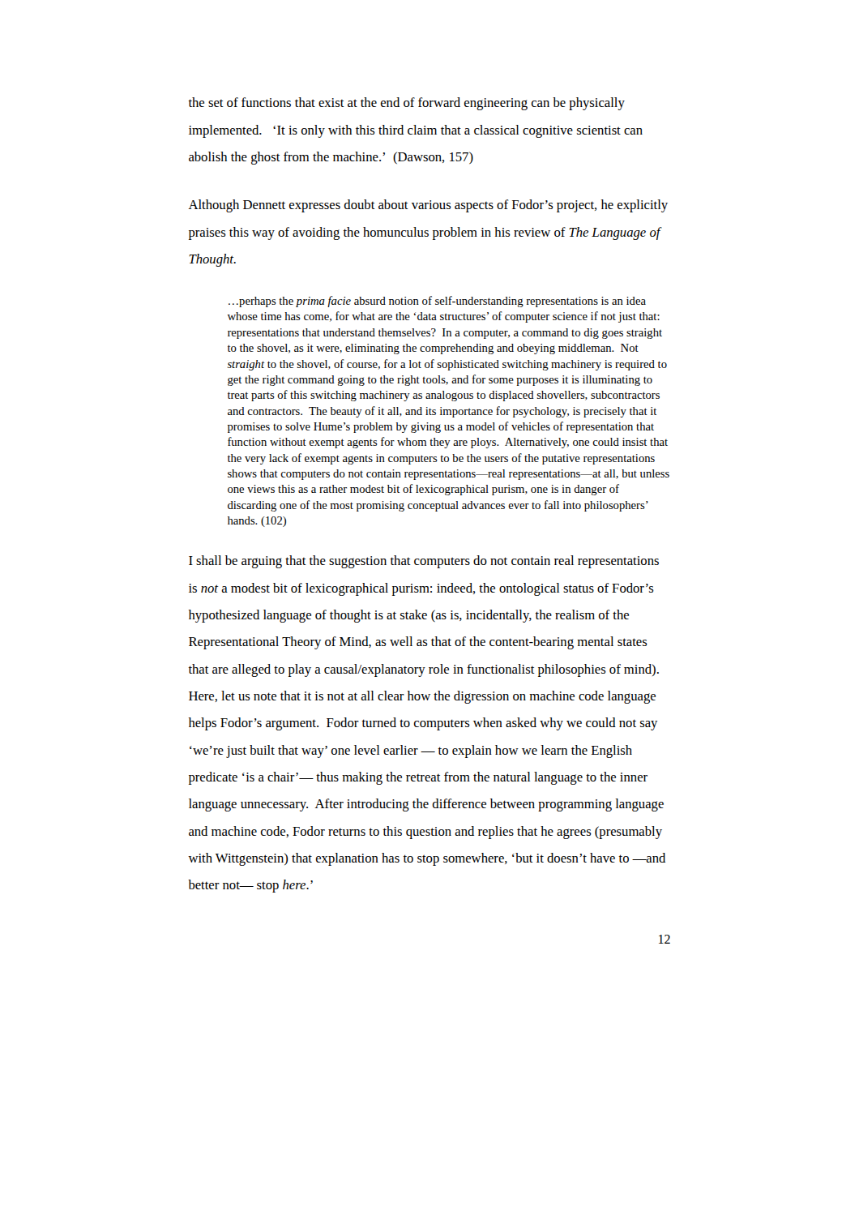the set of functions that exist at the end of forward engineering can be physically implemented. ‘It is only with this third claim that a classical cognitive scientist can abolish the ghost from the machine.’ (Dawson, 157)
Although Dennett expresses doubt about various aspects of Fodor’s project, he explicitly praises this way of avoiding the homunculus problem in his review of The Language of Thought.
…perhaps the prima facie absurd notion of self-understanding representations is an idea whose time has come, for what are the ‘data structures’ of computer science if not just that: representations that understand themselves? In a computer, a command to dig goes straight to the shovel, as it were, eliminating the comprehending and obeying middleman. Not straight to the shovel, of course, for a lot of sophisticated switching machinery is required to get the right command going to the right tools, and for some purposes it is illuminating to treat parts of this switching machinery as analogous to displaced shovellers, subcontractors and contractors. The beauty of it all, and its importance for psychology, is precisely that it promises to solve Hume’s problem by giving us a model of vehicles of representation that function without exempt agents for whom they are ploys. Alternatively, one could insist that the very lack of exempt agents in computers to be the users of the putative representations shows that computers do not contain representations—real representations—at all, but unless one views this as a rather modest bit of lexicographical purism, one is in danger of discarding one of the most promising conceptual advances ever to fall into philosophers’ hands. (102)
I shall be arguing that the suggestion that computers do not contain real representations is not a modest bit of lexicographical purism: indeed, the ontological status of Fodor’s hypothesized language of thought is at stake (as is, incidentally, the realism of the Representational Theory of Mind, as well as that of the content-bearing mental states that are alleged to play a causal/explanatory role in functionalist philosophies of mind). Here, let us note that it is not at all clear how the digression on machine code language helps Fodor’s argument. Fodor turned to computers when asked why we could not say ‘we’re just built that way’ one level earlier — to explain how we learn the English predicate ‘is a chair’— thus making the retreat from the natural language to the inner language unnecessary. After introducing the difference between programming language and machine code, Fodor returns to this question and replies that he agrees (presumably with Wittgenstein) that explanation has to stop somewhere, ‘but it doesn’t have to —and better not— stop here.’
12